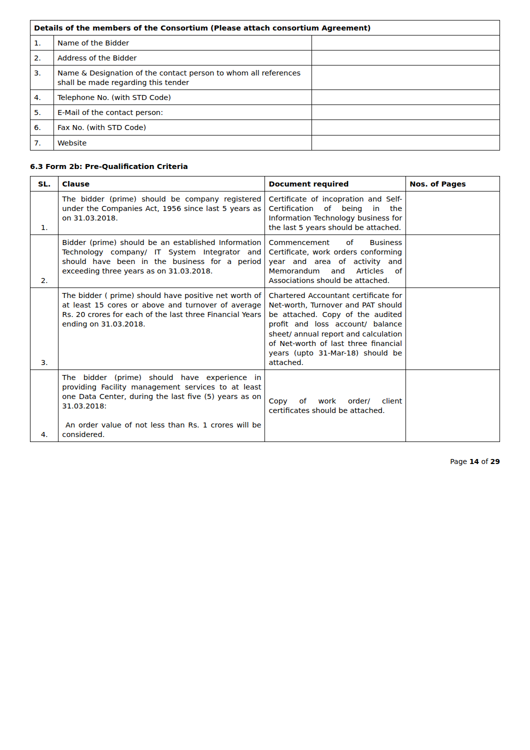| Details of the members of the Consortium (Please attach consortium Agreement) |
| 1. | Name of the Bidder | |
| 2. | Address of the Bidder | |
| 3. | Name & Designation of the contact person to whom all references shall be made regarding this tender | |
| 4. | Telephone No. (with STD Code) | |
| 5. | E-Mail of the contact person: | |
| 6. | Fax No. (with STD Code) | |
| 7. | Website | |
6.3 Form 2b: Pre-Qualification Criteria
| SL. | Clause | Document required | Nos. of Pages |
| --- | --- | --- | --- |
| 1. | The bidder (prime) should be company registered under the Companies Act, 1956 since last 5 years as on 31.03.2018. | Certificate of incopration and Self-Certification of being in the Information Technology business for the last 5 years should be attached. | |
| 2. | Bidder (prime) should be an established Information Technology company/ IT System Integrator and should have been in the business for a period exceeding three years as on 31.03.2018. | Commencement of Business Certificate, work orders conforming year and area of activity and Memorandum and Articles of Associations should be attached. | |
| 3. | The bidder ( prime) should have positive net worth of at least 15 cores or above and turnover of average Rs. 20 crores for each of the last three Financial Years ending on 31.03.2018. | Chartered Accountant certificate for Net-worth, Turnover and PAT should be attached. Copy of the audited profit and loss account/ balance sheet/ annual report and calculation of Net-worth of last three financial years (upto 31-Mar-18) should be attached. | |
| 4. | The bidder (prime) should have experience in providing Facility management services to at least one Data Center, during the last five (5) years as on 31.03.2018: An order value of not less than Rs. 1 crores will be considered. | Copy of work order/ client certificates should be attached. | |
Page 14 of 29